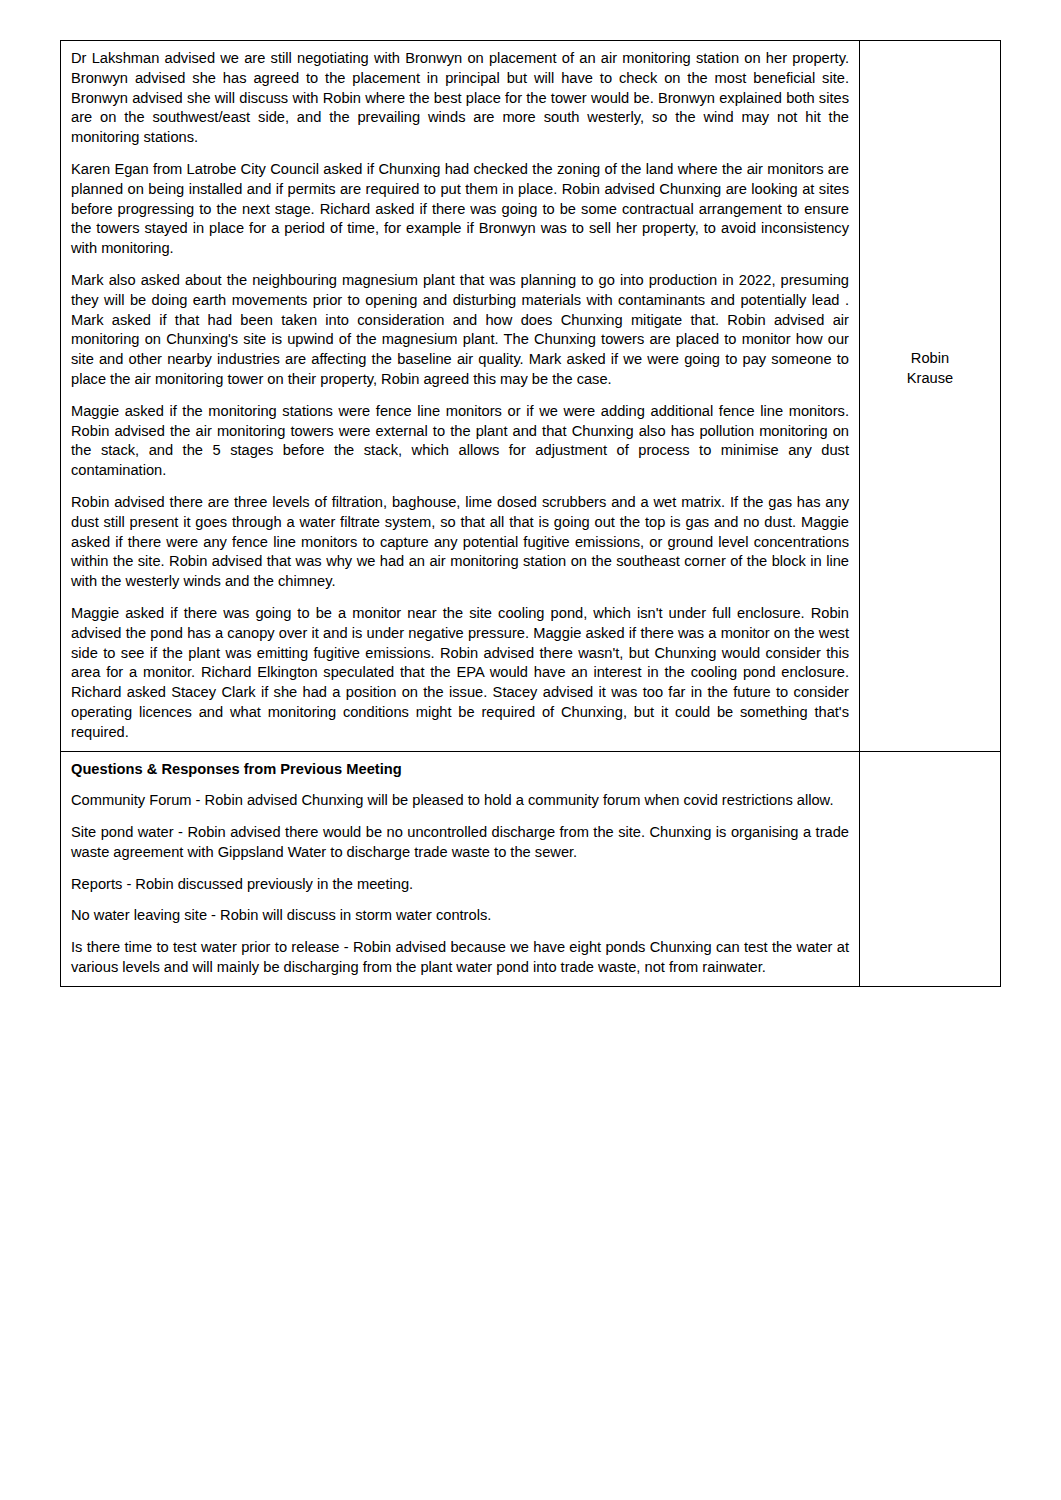| Dr Lakshman advised we are still negotiating with Bronwyn on placement of an air monitoring station on her property. Bronwyn advised she has agreed to the placement in principal but will have to check on the most beneficial site. Bronwyn advised she will discuss with Robin where the best place for the tower would be. Bronwyn explained both sites are on the southwest/east side, and the prevailing winds are more south westerly, so the wind may not hit the monitoring stations. Karen Egan from Latrobe City Council asked if Chunxing had checked the zoning of the land where the air monitors are planned on being installed and if permits are required to put them in place. Robin advised Chunxing are looking at sites before progressing to the next stage. Richard asked if there was going to be some contractual arrangement to ensure the towers stayed in place for a period of time, for example if Bronwyn was to sell her property, to avoid inconsistency with monitoring. Mark also asked about the neighbouring magnesium plant that was planning to go into production in 2022, presuming they will be doing earth movements prior to opening and disturbing materials with contaminants and potentially lead . Mark asked if that had been taken into consideration and how does Chunxing mitigate that. Robin advised air monitoring on Chunxing's site is upwind of the magnesium plant. The Chunxing towers are placed to monitor how our site and other nearby industries are affecting the baseline air quality. Mark asked if we were going to pay someone to place the air monitoring tower on their property, Robin agreed this may be the case. Maggie asked if the monitoring stations were fence line monitors or if we were adding additional fence line monitors. Robin advised the air monitoring towers were external to the plant and that Chunxing also has pollution monitoring on the stack, and the 5 stages before the stack, which allows for adjustment of process to minimise any dust contamination. Robin advised there are three levels of filtration, baghouse, lime dosed scrubbers and a wet matrix. If the gas has any dust still present it goes through a water filtrate system, so that all that is going out the top is gas and no dust. Maggie asked if there were any fence line monitors to capture any potential fugitive emissions, or ground level concentrations within the site. Robin advised that was why we had an air monitoring station on the southeast corner of the block in line with the westerly winds and the chimney. Maggie asked if there was going to be a monitor near the site cooling pond, which isn't under full enclosure. Robin advised the pond has a canopy over it and is under negative pressure. Maggie asked if there was a monitor on the west side to see if the plant was emitting fugitive emissions. Robin advised there wasn't, but Chunxing would consider this area for a monitor. Richard Elkington speculated that the EPA would have an interest in the cooling pond enclosure. Richard asked Stacey Clark if she had a position on the issue. Stacey advised it was too far in the future to consider operating licences and what monitoring conditions might be required of Chunxing, but it could be something that's required. | Robin Krause |
| Questions & Responses from Previous Meeting Community Forum - Robin advised Chunxing will be pleased to hold a community forum when covid restrictions allow. Site pond water - Robin advised there would be no uncontrolled discharge from the site. Chunxing is organising a trade waste agreement with Gippsland Water to discharge trade waste to the sewer. Reports - Robin discussed previously in the meeting. No water leaving site - Robin will discuss in storm water controls. Is there time to test water prior to release - Robin advised because we have eight ponds Chunxing can test the water at various levels and will mainly be discharging from the plant water pond into trade waste, not from rainwater. | |